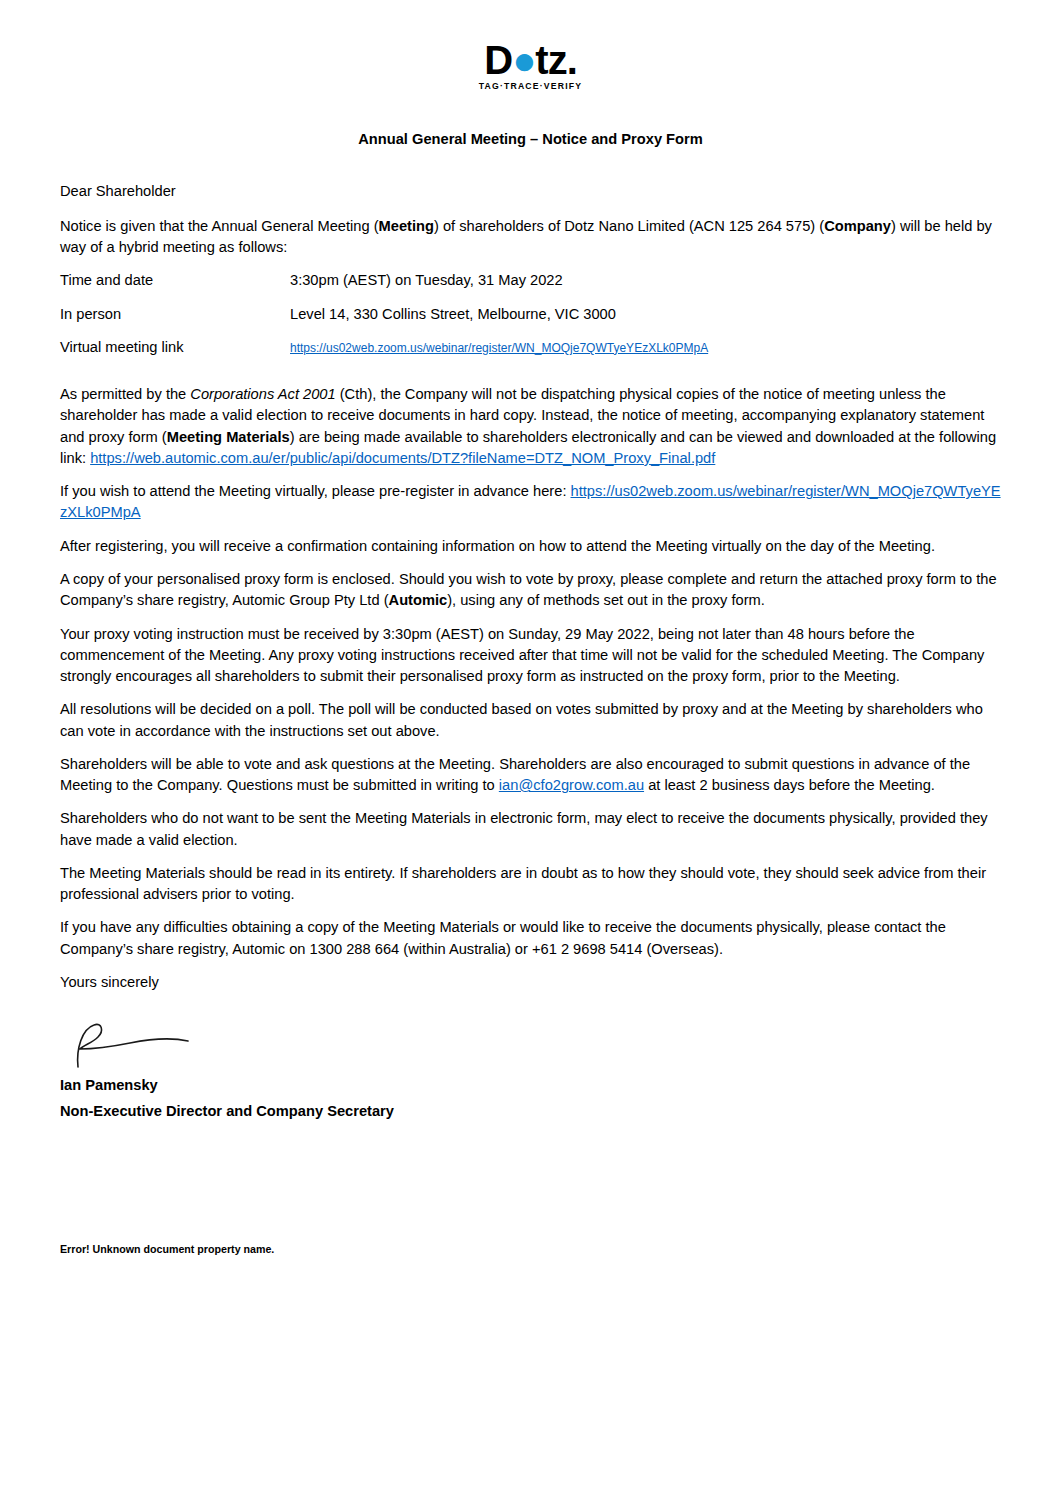D●tz.
TAG·TRACE·VERIFY
Annual General Meeting – Notice and Proxy Form
Dear Shareholder
Notice is given that the Annual General Meeting (Meeting) of shareholders of Dotz Nano Limited (ACN 125 264 575) (Company) will be held by way of a hybrid meeting as follows:
| Time and date | 3:30pm (AEST) on Tuesday, 31 May 2022 |
| In person | Level 14, 330 Collins Street, Melbourne, VIC 3000 |
| Virtual meeting link | https://us02web.zoom.us/webinar/register/WN_MOQje7QWTyeYEzXLk0PMpA |
As permitted by the Corporations Act 2001 (Cth), the Company will not be dispatching physical copies of the notice of meeting unless the shareholder has made a valid election to receive documents in hard copy. Instead, the notice of meeting, accompanying explanatory statement and proxy form (Meeting Materials) are being made available to shareholders electronically and can be viewed and downloaded at the following link: https://web.automic.com.au/er/public/api/documents/DTZ?fileName=DTZ_NOM_Proxy_Final.pdf
If you wish to attend the Meeting virtually, please pre-register in advance here: https://us02web.zoom.us/webinar/register/WN_MOQje7QWTyeYEzXLk0PMpA
After registering, you will receive a confirmation containing information on how to attend the Meeting virtually on the day of the Meeting.
A copy of your personalised proxy form is enclosed. Should you wish to vote by proxy, please complete and return the attached proxy form to the Company’s share registry, Automic Group Pty Ltd (Automic), using any of methods set out in the proxy form.
Your proxy voting instruction must be received by 3:30pm (AEST) on Sunday, 29 May 2022, being not later than 48 hours before the commencement of the Meeting. Any proxy voting instructions received after that time will not be valid for the scheduled Meeting. The Company strongly encourages all shareholders to submit their personalised proxy form as instructed on the proxy form, prior to the Meeting.
All resolutions will be decided on a poll. The poll will be conducted based on votes submitted by proxy and at the Meeting by shareholders who can vote in accordance with the instructions set out above.
Shareholders will be able to vote and ask questions at the Meeting. Shareholders are also encouraged to submit questions in advance of the Meeting to the Company. Questions must be submitted in writing to ian@cfo2grow.com.au at least 2 business days before the Meeting.
Shareholders who do not want to be sent the Meeting Materials in electronic form, may elect to receive the documents physically, provided they have made a valid election.
The Meeting Materials should be read in its entirety. If shareholders are in doubt as to how they should vote, they should seek advice from their professional advisers prior to voting.
If you have any difficulties obtaining a copy of the Meeting Materials or would like to receive the documents physically, please contact the Company’s share registry, Automic on 1300 288 664 (within Australia) or +61 2 9698 5414 (Overseas).
Yours sincerely
Ian Pamensky
Non-Executive Director and Company Secretary
Error! Unknown document property name.